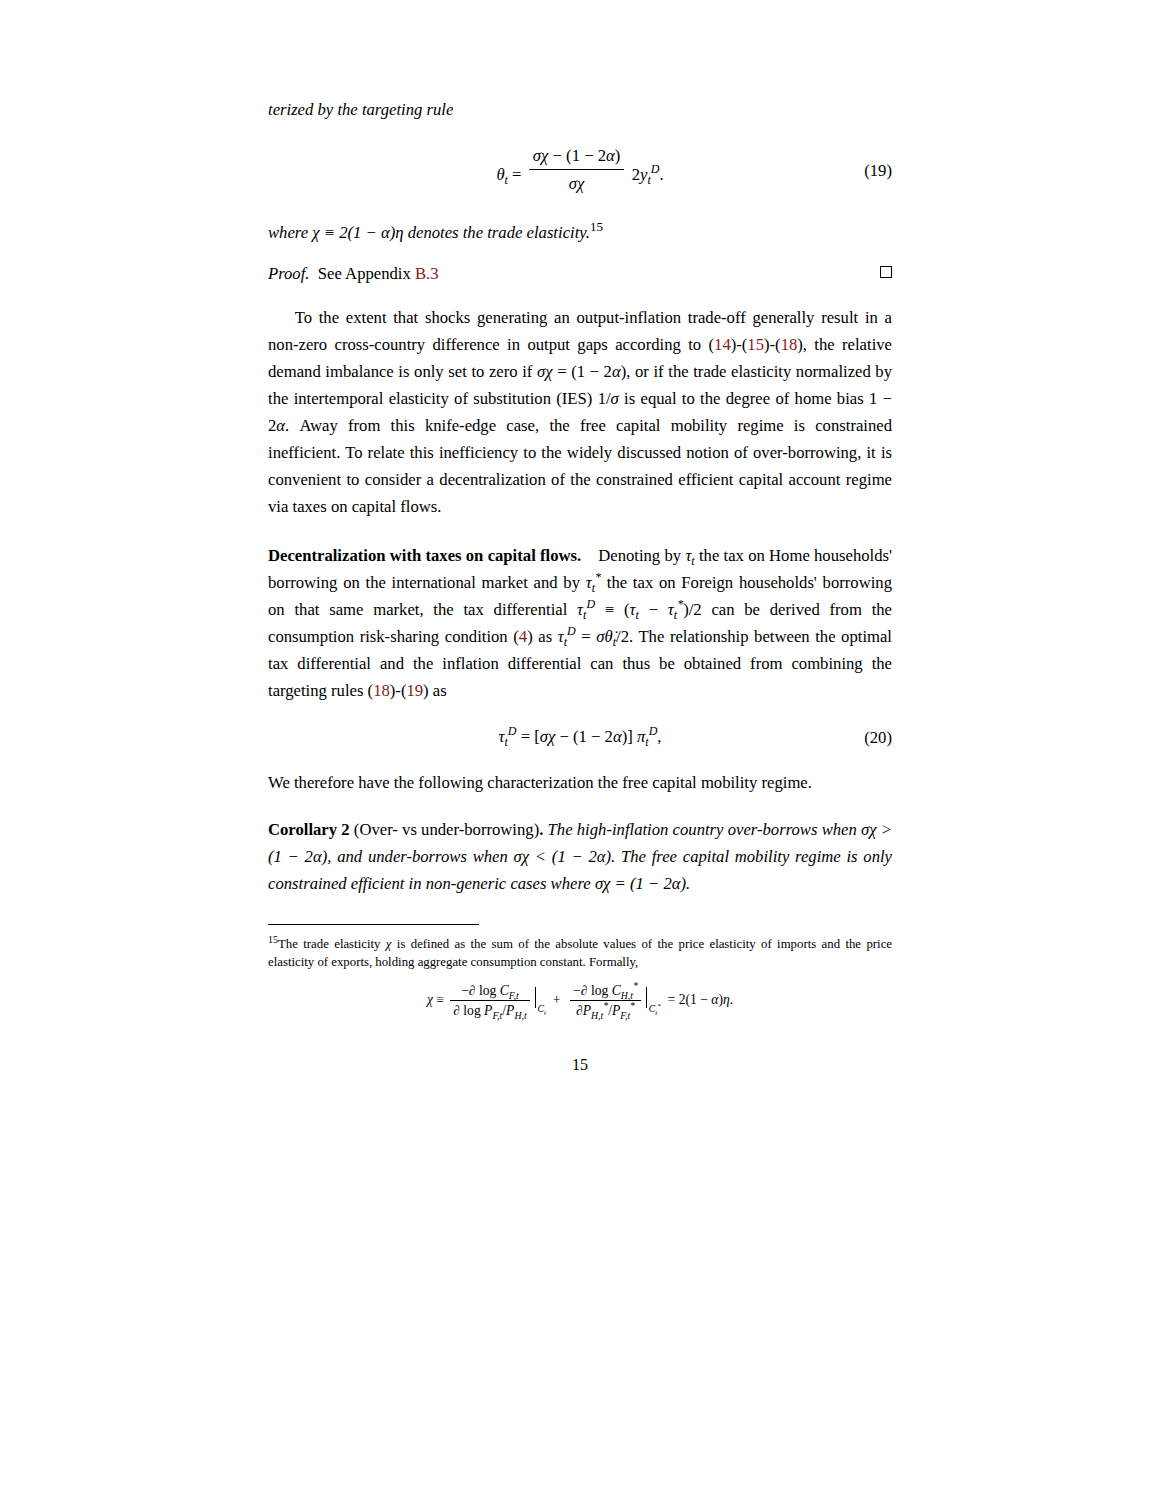terized by the targeting rule
θt = σχ − (1 − 2α) σχ 2ytD. (19)
where χ ≡ 2(1 − α)η denotes the trade elasticity. 15
Proof. See Appendix B.3
To the extent that shocks generating an output-inflation trade-off generally result in a non-zero cross-country difference in output gaps according to (14)-(15)-(18), the relative demand imbalance is only set to zero if σχ = (1 − 2α), or if the trade elasticity normalized by the intertemporal elasticity of substitution (IES) 1/σ is equal to the degree of home bias 1 − 2α. Away from this knife-edge case, the free capital mobility regime is constrained inefficient. To relate this inefficiency to the widely discussed notion of over-borrowing, it is convenient to consider a decentralization of the constrained efficient capital account regime via taxes on capital flows.
Decentralization with taxes on capital flows. Denoting by τt the tax on Home households' borrowing on the international market and by τt* the tax on Foreign households' borrowing on that same market, the tax differential τtD ≡ (τt − τt*)/2 can be derived from the consumption risk-sharing condition (4) as τtD = σθ̇t/2. The relationship between the optimal tax differential and the inflation differential can thus be obtained from combining the targeting rules (18)-(19) as
τtD = [σχ − (1 − 2α)] πtD, (20)
We therefore have the following characterization the free capital mobility regime.
Corollary 2 (Over- vs under-borrowing). The high-inflation country over-borrows when σχ > (1 − 2α), and under-borrows when σχ < (1 − 2α). The free capital mobility regime is only constrained efficient in non-generic cases where σχ = (1 − 2α).
15 The trade elasticity χ is defined as the sum of the absolute values of the price elasticity of imports and the price elasticity of exports, holding aggregate consumption constant. Formally,
χ ≡ −∂ log CF,t ∂ log PF,t/PH,t Ct + −∂ log CH,t* ∂PH,t*/PF,t* Ct* = 2(1 − α)η.
15